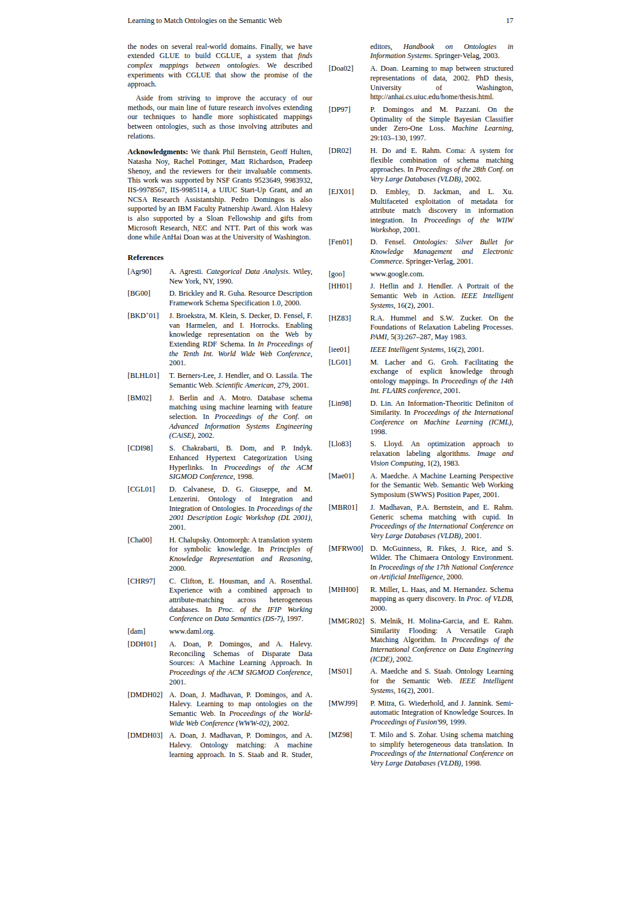Learning to Match Ontologies on the Semantic Web 17
the nodes on several real-world domains. Finally, we have extended GLUE to build CGLUE, a system that finds complex mappings between ontologies. We described experiments with CGLUE that show the promise of the approach.
Aside from striving to improve the accuracy of our methods, our main line of future research involves extending our techniques to handle more sophisticated mappings between ontologies, such as those involving attributes and relations.
Acknowledgments: We thank Phil Bernstein, Geoff Hulten, Natasha Noy, Rachel Pottinger, Matt Richardson, Pradeep Shenoy, and the reviewers for their invaluable comments. This work was supported by NSF Grants 9523649, 9983932, IIS-9978567, IIS-9985114, a UIUC Start-Up Grant, and an NCSA Research Assistantship. Pedro Domingos is also supported by an IBM Faculty Patnership Award. Alon Halevy is also supported by a Sloan Fellowship and gifts from Microsoft Research, NEC and NTT. Part of this work was done while AnHai Doan was at the University of Washington.
References
[Agr90]
A. Agresti. Categorical Data Analysis. Wiley, New York, NY, 1990.
[BG00]
D. Brickley and R. Guha. Resource Description Framework Schema Specification 1.0, 2000.
[BKD+01]
J. Broekstra, M. Klein, S. Decker, D. Fensel, F. van Harmelen, and I. Horrocks. Enabling knowledge representation on the Web by Extending RDF Schema. In In Proceedings of the Tenth Int. World Wide Web Conference, 2001.
[BLHL01]
T. Berners-Lee, J. Hendler, and O. Lassila. The Semantic Web. Scientific American, 279, 2001.
[BM02]
J. Berlin and A. Motro. Database schema matching using machine learning with feature selection. In Proceedings of the Conf. on Advanced Information Systems Engineering (CAiSE), 2002.
[CDI98]
S. Chakrabarti, B. Dom, and P. Indyk. Enhanced Hypertext Categorization Using Hyperlinks. In Proceedings of the ACM SIGMOD Conference, 1998.
[CGL01]
D. Calvanese, D. G. Giuseppe, and M. Lenzerini. Ontology of Integration and Integration of Ontologies. In Proceedings of the 2001 Description Logic Workshop (DL 2001), 2001.
[Cha00]
H. Chalupsky. Ontomorph: A translation system for symbolic knowledge. In Principles of Knowledge Representation and Reasoning, 2000.
[CHR97]
C. Clifton, E. Housman, and A. Rosenthal. Experience with a combined approach to attribute-matching across heterogeneous databases. In Proc. of the IFIP Working Conference on Data Semantics (DS-7), 1997.
[dam]
www.daml.org.
[DDH01]
A. Doan, P. Domingos, and A. Halevy. Reconciling Schemas of Disparate Data Sources: A Machine Learning Approach. In Proceedings of the ACM SIGMOD Conference, 2001.
[DMDH02]
A. Doan, J. Madhavan, P. Domingos, and A. Halevy. Learning to map ontologies on the Semantic Web. In Proceedings of the World-Wide Web Conference (WWW-02), 2002.
[DMDH03]
A. Doan, J. Madhavan, P. Domingos, and A. Halevy. Ontology matching: A machine learning approach. In S. Staab and R. Studer, editors, Handbook on Ontologies in Information Systems. Springer-Velag, 2003.
[Doa02]
A. Doan. Learning to map between structured representations of data, 2002. PhD thesis, University of Washington, http://anhai.cs.uiuc.edu/home/thesis.html.
[DP97]
P. Domingos and M. Pazzani. On the Optimality of the Simple Bayesian Classifier under Zero-One Loss. Machine Learning, 29:103–130, 1997.
[DR02]
H. Do and E. Rahm. Coma: A system for flexible combination of schema matching approaches. In Proceedings of the 28th Conf. on Very Large Databases (VLDB), 2002.
[EJX01]
D. Embley, D. Jackman, and L. Xu. Multifaceted exploitation of metadata for attribute match discovery in information integration. In Proceedings of the WIIW Workshop, 2001.
[Fen01]
D. Fensel. Ontologies: Silver Bullet for Knowledge Management and Electronic Commerce. Springer-Verlag, 2001.
[goo]
www.google.com.
[HH01]
J. Heflin and J. Hendler. A Portrait of the Semantic Web in Action. IEEE Intelligent Systems, 16(2), 2001.
[HZ83]
R.A. Hummel and S.W. Zucker. On the Foundations of Relaxation Labeling Processes. PAMI, 5(3):267–287, May 1983.
[iee01]
IEEE Intelligent Systems, 16(2), 2001.
[LG01]
M. Lacher and G. Groh. Facilitating the exchange of explicit knowledge through ontology mappings. In Proceedings of the 14th Int. FLAIRS conference, 2001.
[Lin98]
D. Lin. An Information-Theoritic Definiton of Similarity. In Proceedings of the International Conference on Machine Learning (ICML), 1998.
[Llo83]
S. Lloyd. An optimization approach to relaxation labeling algorithms. Image and Vision Computing, 1(2), 1983.
[Mae01]
A. Maedche. A Machine Learning Perspective for the Semantic Web. Semantic Web Working Symposium (SWWS) Position Paper, 2001.
[MBR01]
J. Madhavan, P.A. Bernstein, and E. Rahm. Generic schema matching with cupid. In Proceedings of the International Conference on Very Large Databases (VLDB), 2001.
[MFRW00]
D. McGuinness, R. Fikes, J. Rice, and S. Wilder. The Chimaera Ontology Environment. In Proceedings of the 17th National Conference on Artificial Intelligence, 2000.
[MHH00]
R. Miller, L. Haas, and M. Hernandez. Schema mapping as query discovery. In Proc. of VLDB, 2000.
[MMGR02]
S. Melnik, H. Molina-Garcia, and E. Rahm. Similarity Flooding: A Versatile Graph Matching Algorithm. In Proceedings of the International Conference on Data Engineering (ICDE), 2002.
[MS01]
A. Maedche and S. Staab. Ontology Learning for the Semantic Web. IEEE Intelligent Systems, 16(2), 2001.
[MWJ99]
P. Mitra, G. Wiederhold, and J. Jannink. Semi-automatic Integration of Knowledge Sources. In Proceedings of Fusion'99, 1999.
[MZ98]
T. Milo and S. Zohar. Using schema matching to simplify heterogeneous data translation. In Proceedings of the International Conference on Very Large Databases (VLDB), 1998.